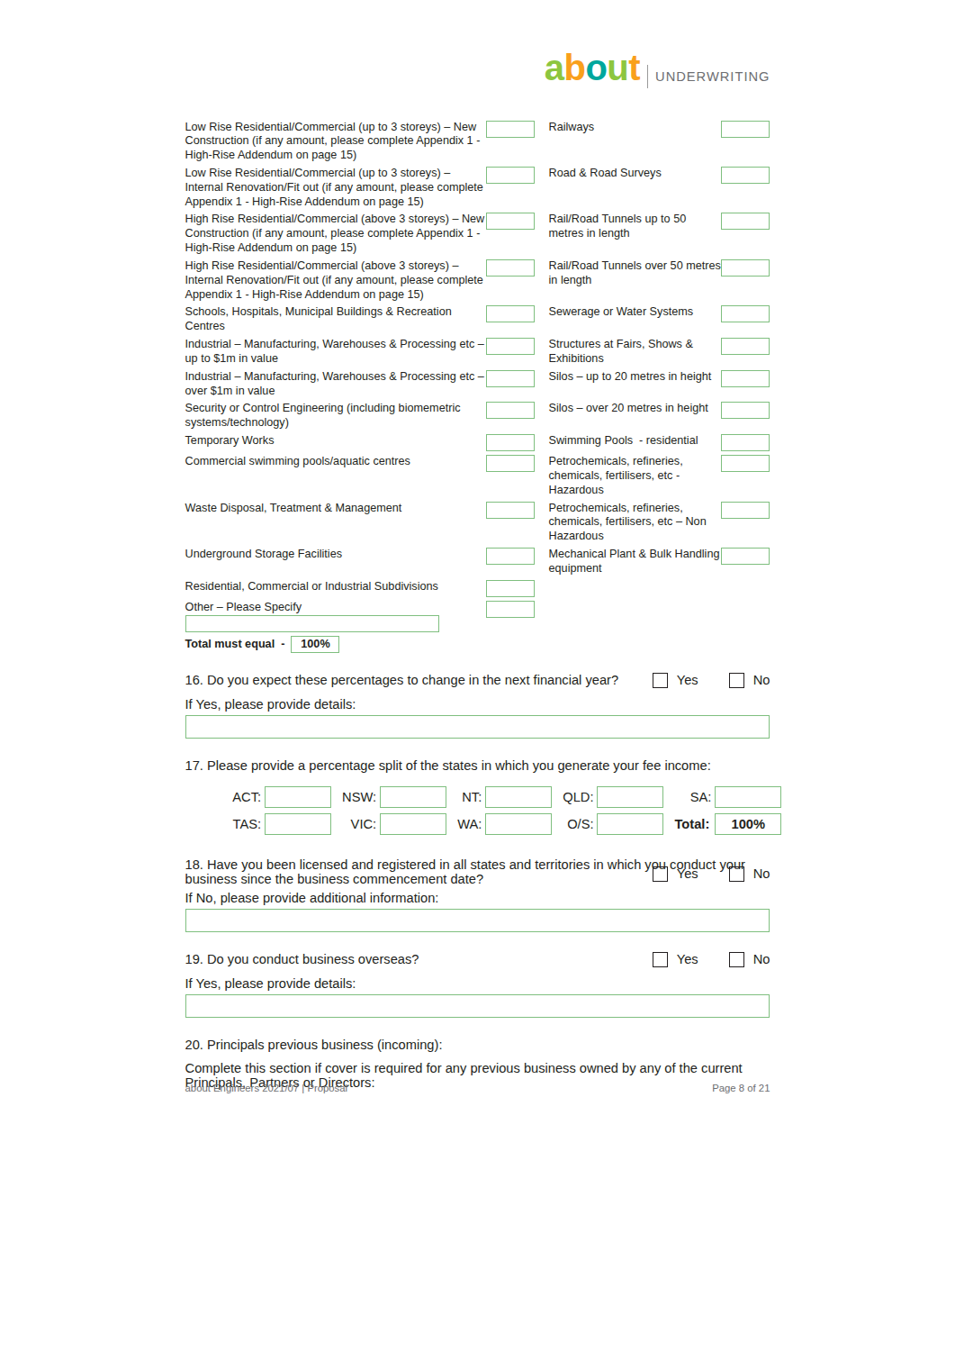about UNDERWRITING
| Low Rise Residential/Commercial (up to 3 storeys) – New Construction (if any amount, please complete Appendix 1 - High-Rise Addendum on page 15) | | | Railways | |
| Low Rise Residential/Commercial (up to 3 storeys) – Internal Renovation/Fit out (if any amount, please complete Appendix 1 - High-Rise Addendum on page 15) | | | Road & Road Surveys | |
| High Rise Residential/Commercial (above 3 storeys) – New Construction (if any amount, please complete Appendix 1 - High-Rise Addendum on page 15) | | | Rail/Road Tunnels up to 50 metres in length | |
| High Rise Residential/Commercial (above 3 storeys) – Internal Renovation/Fit out (if any amount, please complete Appendix 1 - High-Rise Addendum on page 15) | | | Rail/Road Tunnels over 50 metres in length | |
| Schools, Hospitals, Municipal Buildings & Recreation Centres | | | Sewerage or Water Systems | |
| Industrial – Manufacturing, Warehouses & Processing etc – up to $1m in value | | | Structures at Fairs, Shows & Exhibitions | |
| Industrial – Manufacturing, Warehouses & Processing etc – over $1m in value | | | Silos – up to 20 metres in height | |
| Security or Control Engineering (including biomemetric systems/technology) | | | Silos – over 20 metres in height | |
| Temporary Works | | | Swimming Pools - residential | |
| Commercial swimming pools/aquatic centres | | | Petrochemicals, refineries, chemicals, fertilisers, etc - Hazardous | |
| Waste Disposal, Treatment & Management | | | Petrochemicals, refineries, chemicals, fertilisers, etc – Non Hazardous | |
| Underground Storage Facilities | | | Mechanical Plant & Bulk Handling equipment | |
| Residential, Commercial or Industrial Subdivisions | | | | |
| Other – Please Specify | | | | |
Total must equal - 100%
16. Do you expect these percentages to change in the next financial year?
Yes No
If Yes, please provide details:
17. Please provide a percentage split of the states in which you generate your fee income:
| ACT: | | | NSW: | | | NT: | | | QLD: | | | SA: | |
| TAS: | | | VIC: | | | WA: | | | O/S: | | | Total: | 100% |
18. Have you been licensed and registered in all states and territories in which you conduct your business since the business commencement date?
Yes No
If No, please provide additional information:
19. Do you conduct business overseas?
Yes No
If Yes, please provide details:
20. Principals previous business (incoming):
Complete this section if cover is required for any previous business owned by any of the current Principals, Partners or Directors:
about Engineers 2021/07 | Proposal
Page 8 of 21